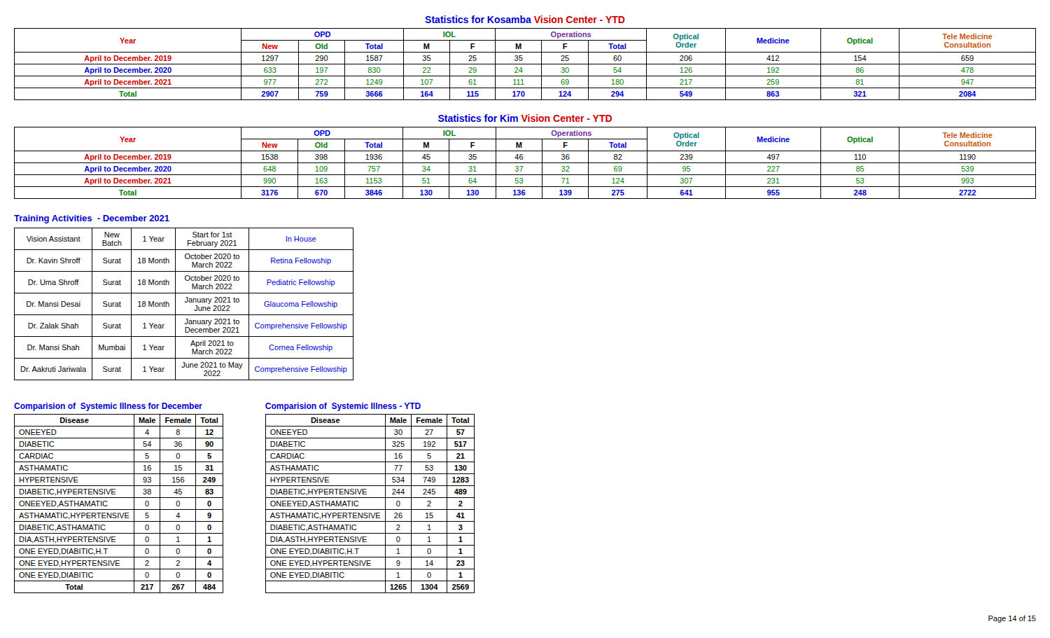Statistics for Kosamba Vision Center - YTD
| Year | OPD | IOL | Operations | Optical Order | Medicine | Optical | Tele Medicine Consultation |
| --- | --- | --- | --- | --- | --- | --- | --- |
| New | Old | Total | M | F | M | F | Total |
| April to December. 2019 | 1297 | 290 | 1587 | 35 | 25 | 35 | 25 | 60 | 206 | 412 | 154 | 659 |
| April to December. 2020 | 633 | 197 | 830 | 22 | 29 | 24 | 30 | 54 | 126 | 192 | 86 | 478 |
| April to December. 2021 | 977 | 272 | 1249 | 107 | 61 | 111 | 69 | 180 | 217 | 259 | 81 | 947 |
| Total | 2907 | 759 | 3666 | 164 | 115 | 170 | 124 | 294 | 549 | 863 | 321 | 2084 |
Statistics for Kim Vision Center - YTD
| Year | OPD | IOL | Operations | Optical Order | Medicine | Optical | Tele Medicine Consultation |
| --- | --- | --- | --- | --- | --- | --- | --- |
| New | Old | Total | M | F | M | F | Total |
| April to December. 2019 | 1538 | 398 | 1936 | 45 | 35 | 46 | 36 | 82 | 239 | 497 | 110 | 1190 |
| April to December. 2020 | 648 | 109 | 757 | 34 | 31 | 37 | 32 | 69 | 95 | 227 | 85 | 539 |
| April to December. 2021 | 990 | 163 | 1153 | 51 | 64 | 53 | 71 | 124 | 307 | 231 | 53 | 993 |
| Total | 3176 | 670 | 3846 | 130 | 130 | 136 | 139 | 275 | 641 | 955 | 248 | 2722 |
Training Activities - December 2021
| Vision Assistant | New Batch | 1 Year | Start for 1st February 2021 | In House |
| Dr. Kavin Shroff | Surat | 18 Month | October 2020 to March 2022 | Retina Fellowship |
| Dr. Uma Shroff | Surat | 18 Month | October 2020 to March 2022 | Pediatric Fellowship |
| Dr. Mansi Desai | Surat | 18 Month | January 2021 to June 2022 | Glaucoma Fellowship |
| Dr. Zalak Shah | Surat | 1 Year | January 2021 to December 2021 | Comprehensive Fellowship |
| Dr. Mansi Shah | Mumbai | 1 Year | April 2021 to March 2022 | Cornea Fellowship |
| Dr. Aakruti Jariwala | Surat | 1 Year | June 2021 to May 2022 | Comprehensive Fellowship |
Comparision of Systemic Illness for December
| Disease | Male | Female | Total |
| --- | --- | --- | --- |
| ONEEYED | 4 | 8 | 12 |
| DIABETIC | 54 | 36 | 90 |
| CARDIAC | 5 | 0 | 5 |
| ASTHAMATIC | 16 | 15 | 31 |
| HYPERTENSIVE | 93 | 156 | 249 |
| DIABETIC,HYPERTENSIVE | 38 | 45 | 83 |
| ONEEYED,ASTHAMATIC | 0 | 0 | 0 |
| ASTHAMATIC,HYPERTENSIVE | 5 | 4 | 9 |
| DIABETIC,ASTHAMATIC | 0 | 0 | 0 |
| DIA,ASTH,HYPERTENSIVE | 0 | 1 | 1 |
| ONE Eyed,DIABITIC,H.T | 0 | 0 | 0 |
| ONE EYED,HYPERTENSIVE | 2 | 2 | 4 |
| ONE EYED,DIABITIC | 0 | 0 | 0 |
| Total | 217 | 267 | 484 |
Comparision of Systemic Illness - YTD
| Disease | Male | Female | Total |
| --- | --- | --- | --- |
| ONEEYED | 30 | 27 | 57 |
| DIABETIC | 325 | 192 | 517 |
| CARDIAC | 16 | 5 | 21 |
| ASTHAMATIC | 77 | 53 | 130 |
| HYPERTENSIVE | 534 | 749 | 1283 |
| DIABETIC,HYPERTENSIVE | 244 | 245 | 489 |
| ONEEYED,ASTHAMATIC | 0 | 2 | 2 |
| ASTHAMATIC,HYPERTENSIVE | 26 | 15 | 41 |
| DIABETIC,ASTHAMATIC | 2 | 1 | 3 |
| DIA,ASTH,HYPERTENSIVE | 0 | 1 | 1 |
| ONE Eyed,DIABITIC,H.T | 1 | 0 | 1 |
| ONE EYED,HYPERTENSIVE | 9 | 14 | 23 |
| ONE EYED,DIABITIC | 1 | 0 | 1 |
| | 1265 | 1304 | 2569 |
Page 14 of 15